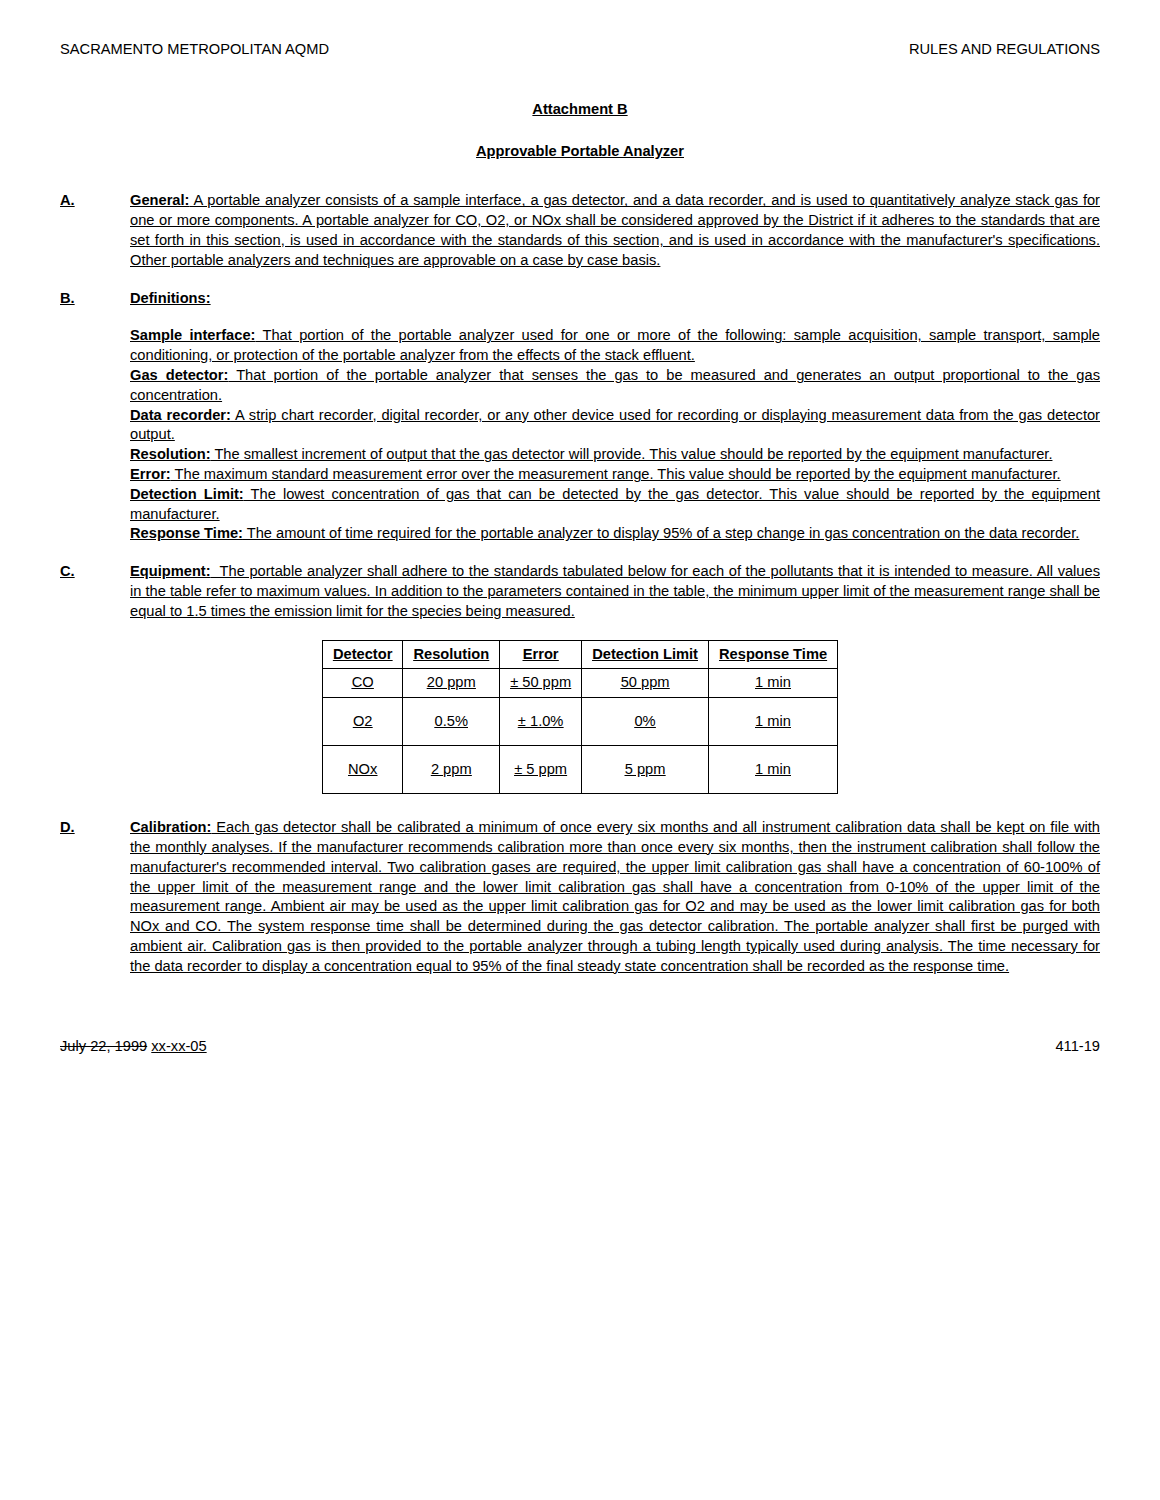SACRAMENTO METROPOLITAN AQMD RULES AND REGULATIONS
Attachment B
Approvable Portable Analyzer
A.
General: A portable analyzer consists of a sample interface, a gas detector, and a data recorder, and is used to quantitatively analyze stack gas for one or more components. A portable analyzer for CO, O2, or NOx shall be considered approved by the District if it adheres to the standards that are set forth in this section, is used in accordance with the standards of this section, and is used in accordance with the manufacturer's specifications. Other portable analyzers and techniques are approvable on a case by case basis.
B.
Definitions:
Sample interface: That portion of the portable analyzer used for one or more of the following: sample acquisition, sample transport, sample conditioning, or protection of the portable analyzer from the effects of the stack effluent.
Gas detector: That portion of the portable analyzer that senses the gas to be measured and generates an output proportional to the gas concentration.
Data recorder: A strip chart recorder, digital recorder, or any other device used for recording or displaying measurement data from the gas detector output.
Resolution: The smallest increment of output that the gas detector will provide. This value should be reported by the equipment manufacturer.
Error: The maximum standard measurement error over the measurement range. This value should be reported by the equipment manufacturer.
Detection Limit: The lowest concentration of gas that can be detected by the gas detector. This value should be reported by the equipment manufacturer.
Response Time: The amount of time required for the portable analyzer to display 95% of a step change in gas concentration on the data recorder.
C.
Equipment: The portable analyzer shall adhere to the standards tabulated below for each of the pollutants that it is intended to measure. All values in the table refer to maximum values. In addition to the parameters contained in the table, the minimum upper limit of the measurement range shall be equal to 1.5 times the emission limit for the species being measured.
| Detector | Resolution | Error | Detection Limit | Response Time |
| --- | --- | --- | --- | --- |
| CO | 20 ppm | ± 50 ppm | 50 ppm | 1 min |
| O2 | 0.5% | ± 1.0% | 0% | 1 min |
| NOx | 2 ppm | ± 5 ppm | 5 ppm | 1 min |
D.
Calibration: Each gas detector shall be calibrated a minimum of once every six months and all instrument calibration data shall be kept on file with the monthly analyses. If the manufacturer recommends calibration more than once every six months, then the instrument calibration shall follow the manufacturer's recommended interval. Two calibration gases are required, the upper limit calibration gas shall have a concentration of 60-100% of the upper limit of the measurement range and the lower limit calibration gas shall have a concentration from 0-10% of the upper limit of the measurement range. Ambient air may be used as the upper limit calibration gas for O2 and may be used as the lower limit calibration gas for both NOx and CO. The system response time shall be determined during the gas detector calibration. The portable analyzer shall first be purged with ambient air. Calibration gas is then provided to the portable analyzer through a tubing length typically used during analysis. The time necessary for the data recorder to display a concentration equal to 95% of the final steady state concentration shall be recorded as the response time.
July 22, 1999 xx-xx-05 411-19